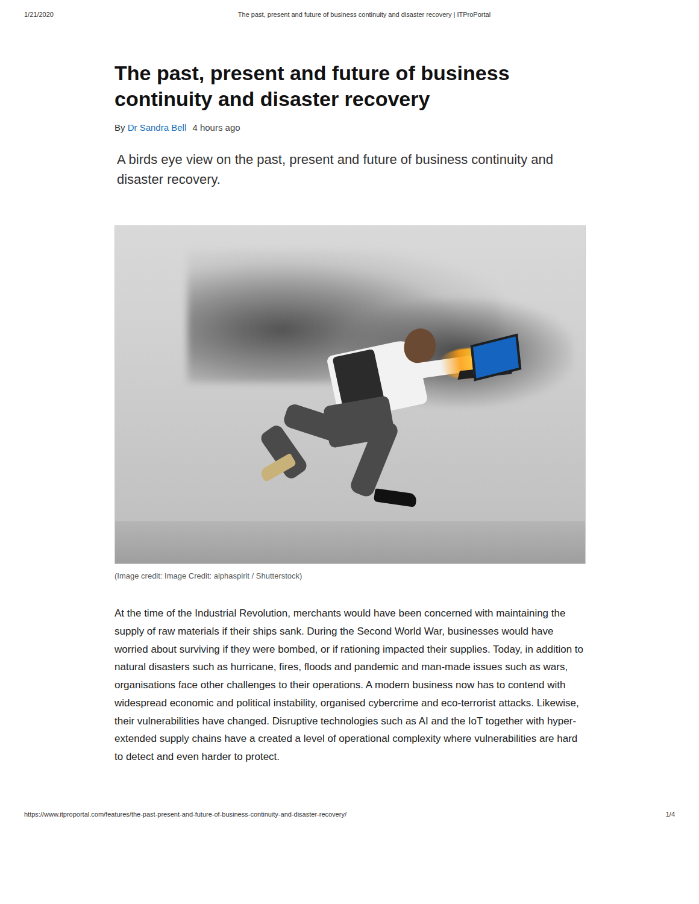1/21/2020
The past, present and future of business continuity and disaster recovery | ITProPortal
The past, present and future of business continuity and disaster recovery
By Dr Sandra Bell 4 hours ago
A birds eye view on the past, present and future of business continuity and disaster recovery.
(Image credit: Image Credit: alphaspirit / Shutterstock)
At the time of the Industrial Revolution, merchants would have been concerned with maintaining the supply of raw materials if their ships sank. During the Second World War, businesses would have worried about surviving if they were bombed, or if rationing impacted their supplies. Today, in addition to natural disasters such as hurricane, fires, floods and pandemic and man-made issues such as wars, organisations face other challenges to their operations. A modern business now has to contend with widespread economic and political instability, organised cybercrime and eco-terrorist attacks. Likewise, their vulnerabilities have changed. Disruptive technologies such as AI and the IoT together with hyper-extended supply chains have a created a level of operational complexity where vulnerabilities are hard to detect and even harder to protect.
https://www.itproportal.com/features/the-past-present-and-future-of-business-continuity-and-disaster-recovery/
1/4